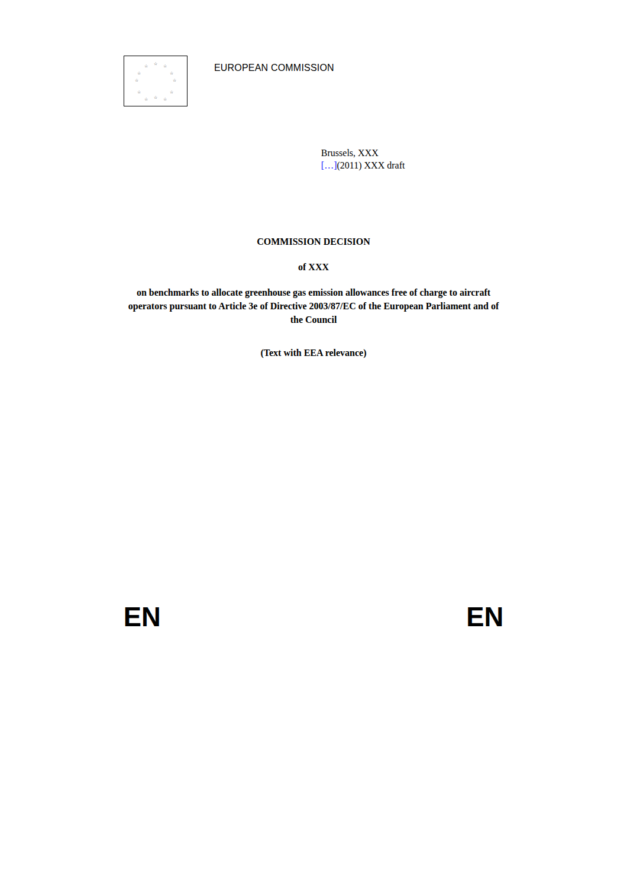☆ ☆ ☆ ☆ ☆ ☆ ☆ ☆ ☆ ☆ ☆ ☆
EUROPEAN COMMISSION
Brussels, XXX
[…](2011) XXX draft
COMMISSION DECISION of XXX
on benchmarks to allocate greenhouse gas emission allowances free of charge to aircraft operators pursuant to Article 3e of Directive 2003/87/EC of the European Parliament and of the Council
(Text with EEA relevance)
EN
EN